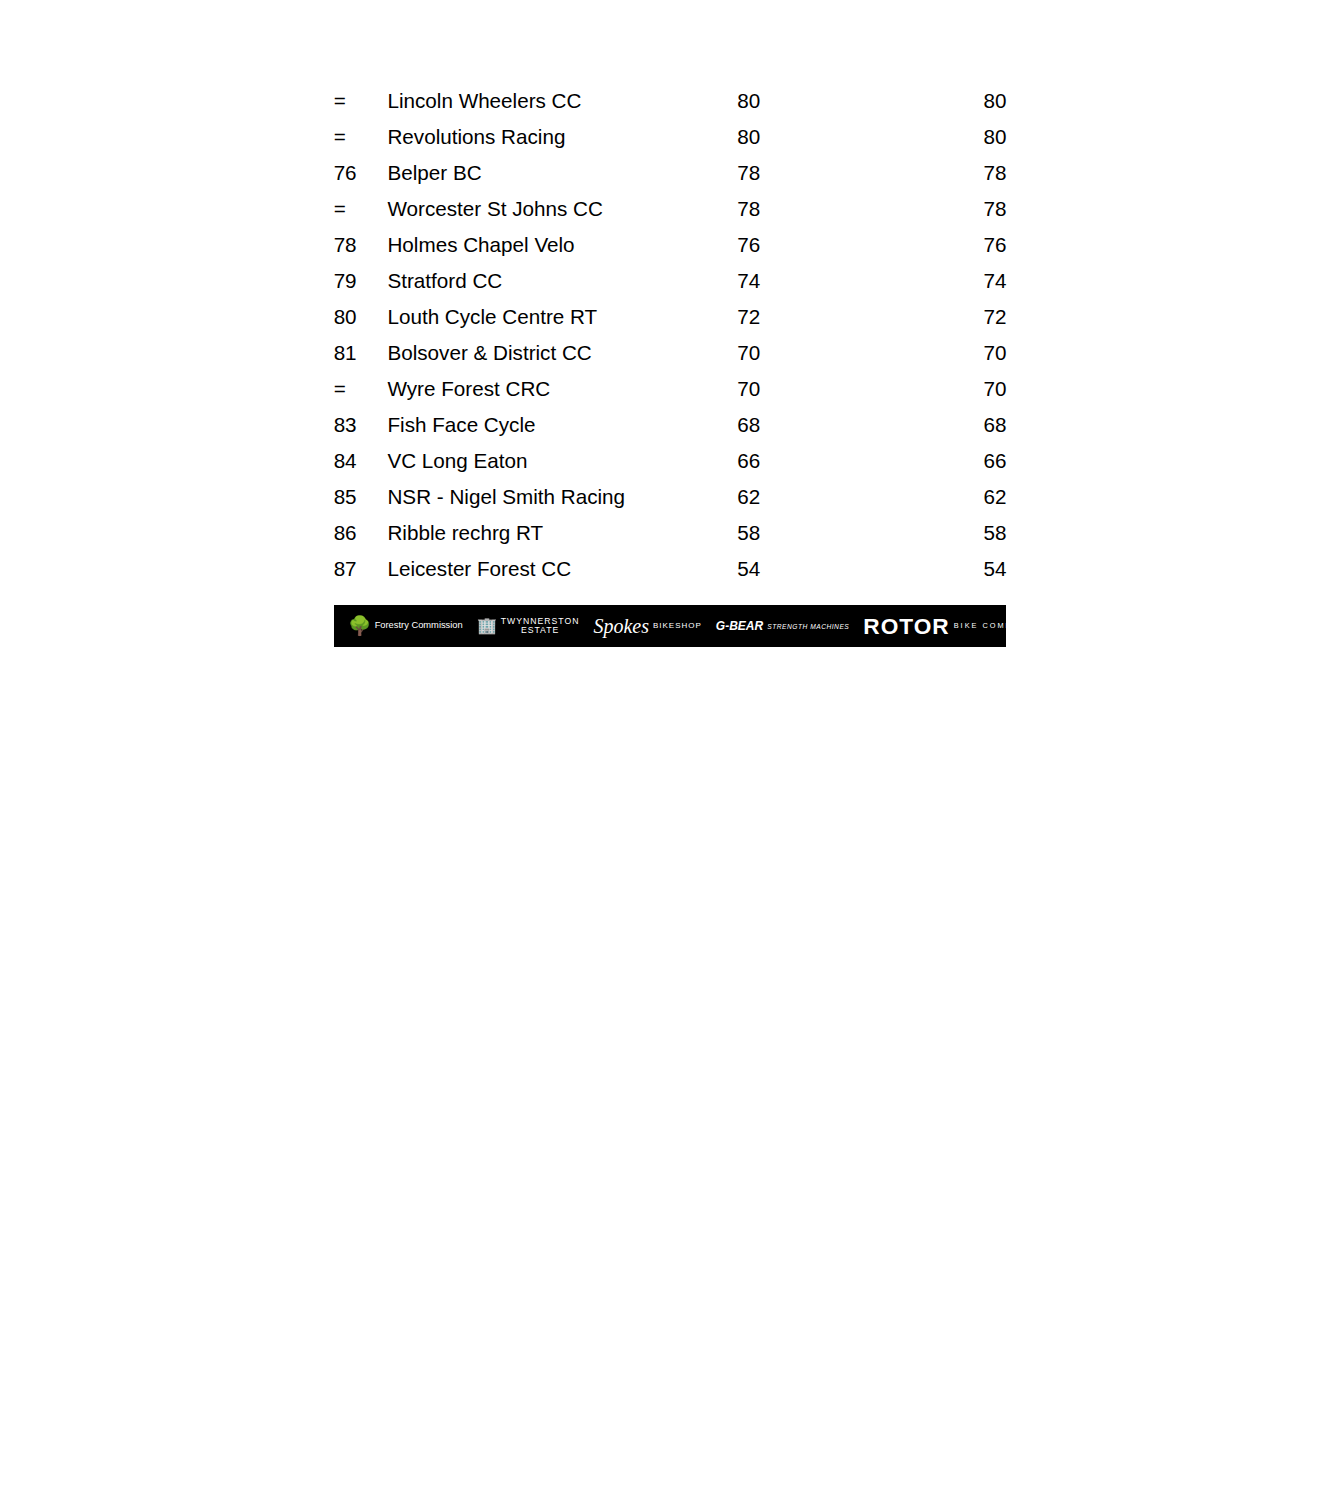| = | Lincoln Wheelers CC | 80 | 80 |
| = | Revolutions Racing | 80 | 80 |
| 76 | Belper BC | 78 | 78 |
| = | Worcester St Johns CC | 78 | 78 |
| 78 | Holmes Chapel Velo | 76 | 76 |
| 79 | Stratford CC | 74 | 74 |
| 80 | Louth Cycle Centre RT | 72 | 72 |
| 81 | Bolsover & District CC | 70 | 70 |
| = | Wyre Forest CRC | 70 | 70 |
| 83 | Fish Face Cycle | 68 | 68 |
| 84 | VC Long Eaton | 66 | 66 |
| 85 | NSR - Nigel Smith Racing | 62 | 62 |
| 86 | Ribble rechrg RT | 58 | 58 |
| 87 | Leicester Forest CC | 54 | 54 |
🌳Forestry Commission
🏢TWYNNERSTON
ESTATE
SpokesBIKESHOP
G-BEARSTRENGTH MACHINES
ROTORBIKE COMPONENTS
✓ velotechSERVICES
⚜
BRITISH CYCLING